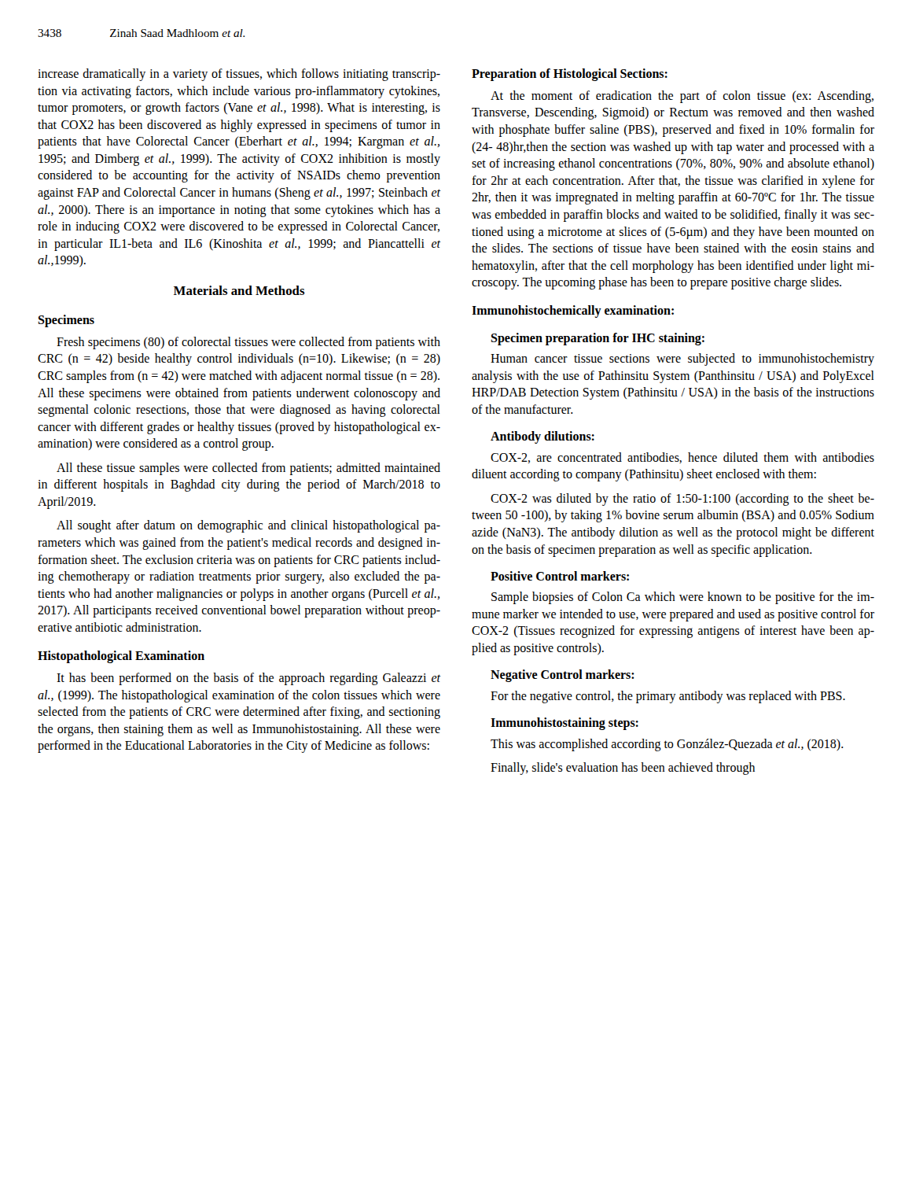3438 Zinah Saad Madhloom et al.
increase dramatically in a variety of tissues, which follows initiating transcription via activating factors, which include various pro-inflammatory cytokines, tumor promoters, or growth factors (Vane et al., 1998). What is interesting, is that COX2 has been discovered as highly expressed in specimens of tumor in patients that have Colorectal Cancer (Eberhart et al., 1994; Kargman et al., 1995; and Dimberg et al., 1999). The activity of COX2 inhibition is mostly considered to be accounting for the activity of NSAIDs chemo prevention against FAP and Colorectal Cancer in humans (Sheng et al., 1997; Steinbach et al., 2000). There is an importance in noting that some cytokines which has a role in inducing COX2 were discovered to be expressed in Colorectal Cancer, in particular IL1-beta and IL6 (Kinoshita et al., 1999; and Piancattelli et al., 1999).
Materials and Methods
Specimens
Fresh specimens (80) of colorectal tissues were collected from patients with CRC (n = 42) beside healthy control individuals (n=10). Likewise; (n = 28) CRC samples from (n = 42) were matched with adjacent normal tissue (n = 28). All these specimens were obtained from patients underwent colonoscopy and segmental colonic resections, those that were diagnosed as having colorectal cancer with different grades or healthy tissues (proved by histopathological examination) were considered as a control group.
All these tissue samples were collected from patients; admitted maintained in different hospitals in Baghdad city during the period of March/2018 to April/2019.
All sought after datum on demographic and clinical histopathological parameters which was gained from the patient's medical records and designed information sheet. The exclusion criteria was on patients for CRC patients including chemotherapy or radiation treatments prior surgery, also excluded the patients who had another malignancies or polyps in another organs (Purcell et al., 2017). All participants received conventional bowel preparation without preoperative antibiotic administration.
Histopathological Examination
It has been performed on the basis of the approach regarding Galeazzi et al., (1999). The histopathological examination of the colon tissues which were selected from the patients of CRC were determined after fixing, and sectioning the organs, then staining them as well as Immunohistostaining. All these were performed in the Educational Laboratories in the City of Medicine as follows:
Preparation of Histological Sections:
At the moment of eradication the part of colon tissue (ex: Ascending, Transverse, Descending, Sigmoid) or Rectum was removed and then washed with phosphate buffer saline (PBS), preserved and fixed in 10% formalin for (24- 48)hr,then the section was washed up with tap water and processed with a set of increasing ethanol concentrations (70%, 80%, 90% and absolute ethanol) for 2hr at each concentration. After that, the tissue was clarified in xylene for 2hr, then it was impregnated in melting paraffin at 60-70ºC for 1hr. The tissue was embedded in paraffin blocks and waited to be solidified, finally it was sectioned using a microtome at slices of (5-6µm) and they have been mounted on the slides. The sections of tissue have been stained with the eosin stains and hematoxylin, after that the cell morphology has been identified under light microscopy. The upcoming phase has been to prepare positive charge slides.
Immunohistochemically examination:
Specimen preparation for IHC staining:
Human cancer tissue sections were subjected to immunohistochemistry analysis with the use of Pathinsitu System (Panthinsitu / USA) and PolyExcel HRP/DAB Detection System (Pathinsitu / USA) in the basis of the instructions of the manufacturer.
Antibody dilutions:
COX-2, are concentrated antibodies, hence diluted them with antibodies diluent according to company (Pathinsitu) sheet enclosed with them:
COX-2 was diluted by the ratio of 1:50-1:100 (according to the sheet between 50 -100), by taking 1% bovine serum albumin (BSA) and 0.05% Sodium azide (NaN3). The antibody dilution as well as the protocol might be different on the basis of specimen preparation as well as specific application.
Positive Control markers:
Sample biopsies of Colon Ca which were known to be positive for the immune marker we intended to use, were prepared and used as positive control for COX-2 (Tissues recognized for expressing antigens of interest have been applied as positive controls).
Negative Control markers:
For the negative control, the primary antibody was replaced with PBS.
Immunohistostaining steps:
This was accomplished according to González-Quezada et al., (2018).
Finally, slide's evaluation has been achieved through